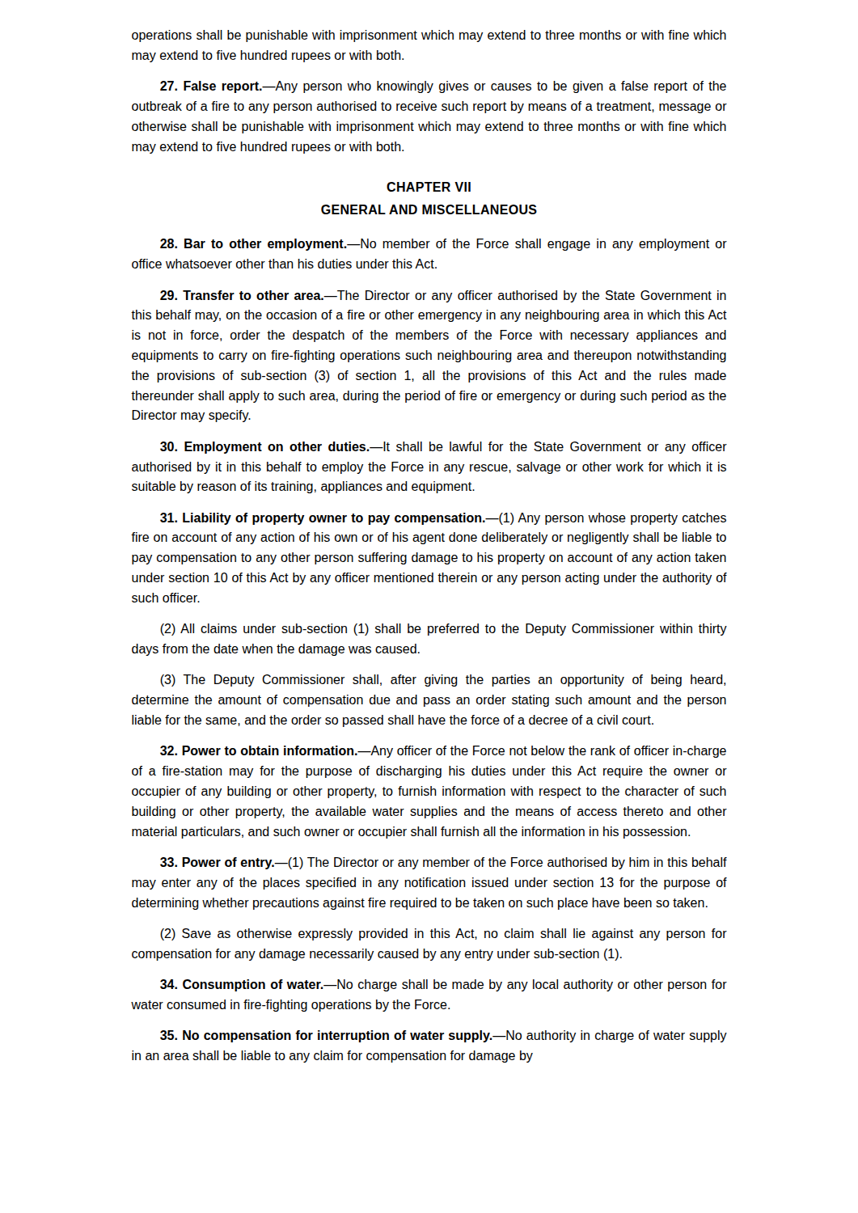operations shall be punishable with imprisonment which may extend to three months or with fine which may extend to five hundred rupees or with both.
27. False report.—Any person who knowingly gives or causes to be given a false report of the outbreak of a fire to any person authorised to receive such report by means of a treatment, message or otherwise shall be punishable with imprisonment which may extend to three months or with fine which may extend to five hundred rupees or with both.
CHAPTER VII
GENERAL AND MISCELLANEOUS
28. Bar to other employment.—No member of the Force shall engage in any employment or office whatsoever other than his duties under this Act.
29. Transfer to other area.—The Director or any officer authorised by the State Government in this behalf may, on the occasion of a fire or other emergency in any neighbouring area in which this Act is not in force, order the despatch of the members of the Force with necessary appliances and equipments to carry on fire-fighting operations such neighbouring area and thereupon notwithstanding the provisions of sub-section (3) of section 1, all the provisions of this Act and the rules made thereunder shall apply to such area, during the period of fire or emergency or during such period as the Director may specify.
30. Employment on other duties.—It shall be lawful for the State Government or any officer authorised by it in this behalf to employ the Force in any rescue, salvage or other work for which it is suitable by reason of its training, appliances and equipment.
31. Liability of property owner to pay compensation.—(1) Any person whose property catches fire on account of any action of his own or of his agent done deliberately or negligently shall be liable to pay compensation to any other person suffering damage to his property on account of any action taken under section 10 of this Act by any officer mentioned therein or any person acting under the authority of such officer.
(2) All claims under sub-section (1) shall be preferred to the Deputy Commissioner within thirty days from the date when the damage was caused.
(3) The Deputy Commissioner shall, after giving the parties an opportunity of being heard, determine the amount of compensation due and pass an order stating such amount and the person liable for the same, and the order so passed shall have the force of a decree of a civil court.
32. Power to obtain information.—Any officer of the Force not below the rank of officer in-charge of a fire-station may for the purpose of discharging his duties under this Act require the owner or occupier of any building or other property, to furnish information with respect to the character of such building or other property, the available water supplies and the means of access thereto and other material particulars, and such owner or occupier shall furnish all the information in his possession.
33. Power of entry.—(1) The Director or any member of the Force authorised by him in this behalf may enter any of the places specified in any notification issued under section 13 for the purpose of determining whether precautions against fire required to be taken on such place have been so taken.
(2) Save as otherwise expressly provided in this Act, no claim shall lie against any person for compensation for any damage necessarily caused by any entry under sub-section (1).
34. Consumption of water.—No charge shall be made by any local authority or other person for water consumed in fire-fighting operations by the Force.
35. No compensation for interruption of water supply.—No authority in charge of water supply in an area shall be liable to any claim for compensation for damage by